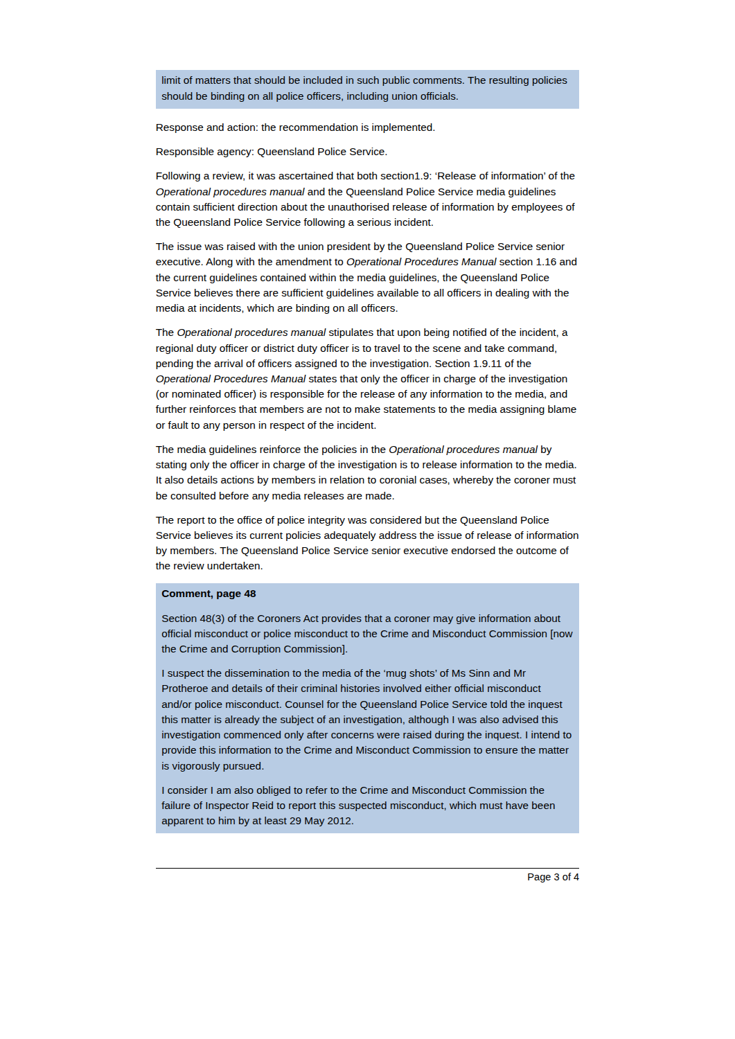limit of matters that should be included in such public comments. The resulting policies should be binding on all police officers, including union officials.
Response and action: the recommendation is implemented.
Responsible agency: Queensland Police Service.
Following a review, it was ascertained that both section1.9: ‘Release of information’ of the Operational procedures manual and the Queensland Police Service media guidelines contain sufficient direction about the unauthorised release of information by employees of the Queensland Police Service following a serious incident.
The issue was raised with the union president by the Queensland Police Service senior executive. Along with the amendment to Operational Procedures Manual section 1.16 and the current guidelines contained within the media guidelines, the Queensland Police Service believes there are sufficient guidelines available to all officers in dealing with the media at incidents, which are binding on all officers.
The Operational procedures manual stipulates that upon being notified of the incident, a regional duty officer or district duty officer is to travel to the scene and take command, pending the arrival of officers assigned to the investigation. Section 1.9.11 of the Operational Procedures Manual states that only the officer in charge of the investigation (or nominated officer) is responsible for the release of any information to the media, and further reinforces that members are not to make statements to the media assigning blame or fault to any person in respect of the incident.
The media guidelines reinforce the policies in the Operational procedures manual by stating only the officer in charge of the investigation is to release information to the media. It also details actions by members in relation to coronial cases, whereby the coroner must be consulted before any media releases are made.
The report to the office of police integrity was considered but the Queensland Police Service believes its current policies adequately address the issue of release of information by members. The Queensland Police Service senior executive endorsed the outcome of the review undertaken.
Comment, page 48
Section 48(3) of the Coroners Act provides that a coroner may give information about official misconduct or police misconduct to the Crime and Misconduct Commission [now the Crime and Corruption Commission].
I suspect the dissemination to the media of the ‘mug shots’ of Ms Sinn and Mr Protheroe and details of their criminal histories involved either official misconduct and/or police misconduct. Counsel for the Queensland Police Service told the inquest this matter is already the subject of an investigation, although I was also advised this investigation commenced only after concerns were raised during the inquest. I intend to provide this information to the Crime and Misconduct Commission to ensure the matter is vigorously pursued.
I consider I am also obliged to refer to the Crime and Misconduct Commission the failure of Inspector Reid to report this suspected misconduct, which must have been apparent to him by at least 29 May 2012.
Page 3 of 4